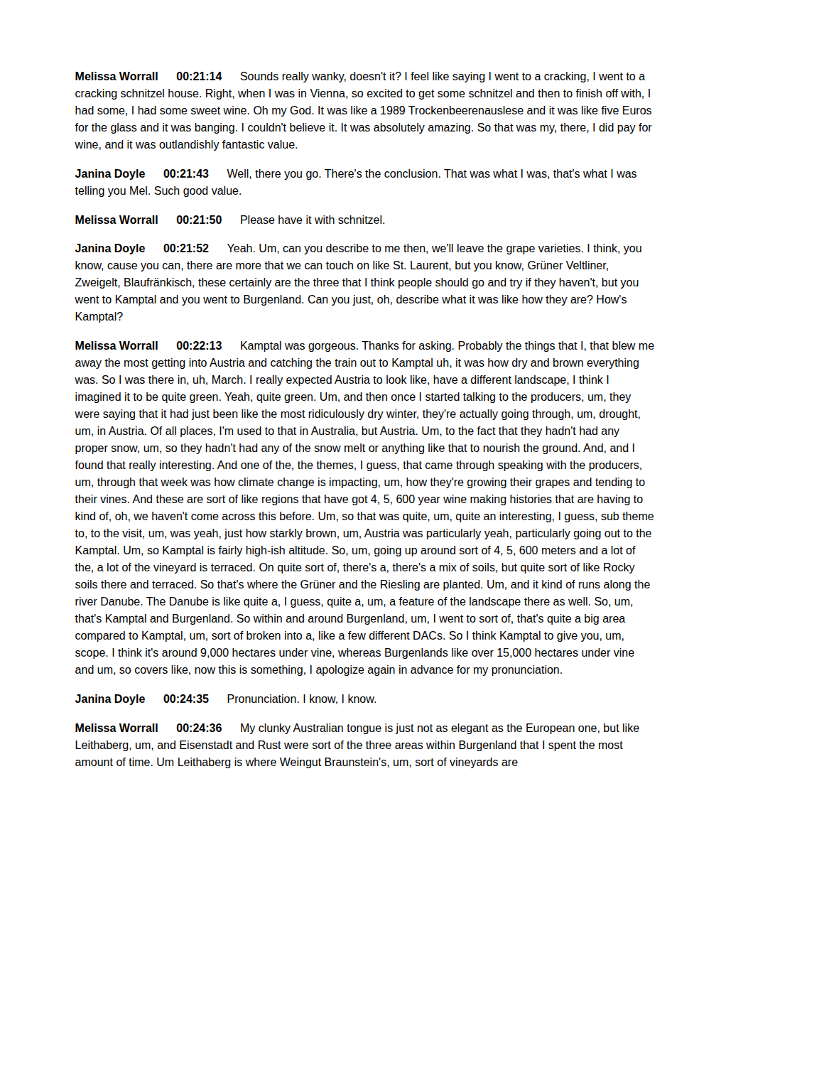Melissa Worrall 00:21:14 Sounds really wanky, doesn't it? I feel like saying I went to a cracking, I went to a cracking schnitzel house. Right, when I was in Vienna, so excited to get some schnitzel and then to finish off with, I had some, I had some sweet wine. Oh my God. It was like a 1989 Trockenbeerenauslese and it was like five Euros for the glass and it was banging. I couldn't believe it. It was absolutely amazing. So that was my, there, I did pay for wine, and it was outlandishly fantastic value.
Janina Doyle 00:21:43 Well, there you go. There's the conclusion. That was what I was, that's what I was telling you Mel. Such good value.
Melissa Worrall 00:21:50 Please have it with schnitzel.
Janina Doyle 00:21:52 Yeah. Um, can you describe to me then, we'll leave the grape varieties. I think, you know, cause you can, there are more that we can touch on like St. Laurent, but you know, Grüner Veltliner, Zweigelt, Blaufränkisch, these certainly are the three that I think people should go and try if they haven't, but you went to Kamptal and you went to Burgenland. Can you just, oh, describe what it was like how they are? How's Kamptal?
Melissa Worrall 00:22:13 Kamptal was gorgeous. Thanks for asking. Probably the things that I, that blew me away the most getting into Austria and catching the train out to Kamptal uh, it was how dry and brown everything was. So I was there in, uh, March. I really expected Austria to look like, have a different landscape, I think I imagined it to be quite green. Yeah, quite green. Um, and then once I started talking to the producers, um, they were saying that it had just been like the most ridiculously dry winter, they're actually going through, um, drought, um, in Austria. Of all places, I'm used to that in Australia, but Austria. Um, to the fact that they hadn't had any proper snow, um, so they hadn't had any of the snow melt or anything like that to nourish the ground. And, and I found that really interesting. And one of the, the themes, I guess, that came through speaking with the producers, um, through that week was how climate change is impacting, um, how they're growing their grapes and tending to their vines. And these are sort of like regions that have got 4, 5, 600 year wine making histories that are having to kind of, oh, we haven't come across this before. Um, so that was quite, um, quite an interesting, I guess, sub theme to, to the visit, um, was yeah, just how starkly brown, um, Austria was particularly yeah, particularly going out to the Kamptal. Um, so Kamptal is fairly high-ish altitude. So, um, going up around sort of 4, 5, 600 meters and a lot of the, a lot of the vineyard is terraced. On quite sort of, there's a, there's a mix of soils, but quite sort of like Rocky soils there and terraced. So that's where the Grüner and the Riesling are planted. Um, and it kind of runs along the river Danube. The Danube is like quite a, I guess, quite a, um, a feature of the landscape there as well. So, um, that's Kamptal and Burgenland. So within and around Burgenland, um, I went to sort of, that's quite a big area compared to Kamptal, um, sort of broken into a, like a few different DACs. So I think Kamptal to give you, um, scope. I think it's around 9,000 hectares under vine, whereas Burgenlands like over 15,000 hectares under vine and um, so covers like, now this is something, I apologize again in advance for my pronunciation.
Janina Doyle 00:24:35 Pronunciation. I know, I know.
Melissa Worrall 00:24:36 My clunky Australian tongue is just not as elegant as the European one, but like Leithaberg, um, and Eisenstadt and Rust were sort of the three areas within Burgenland that I spent the most amount of time. Um Leithaberg is where Weingut Braunstein's, um, sort of vineyards are